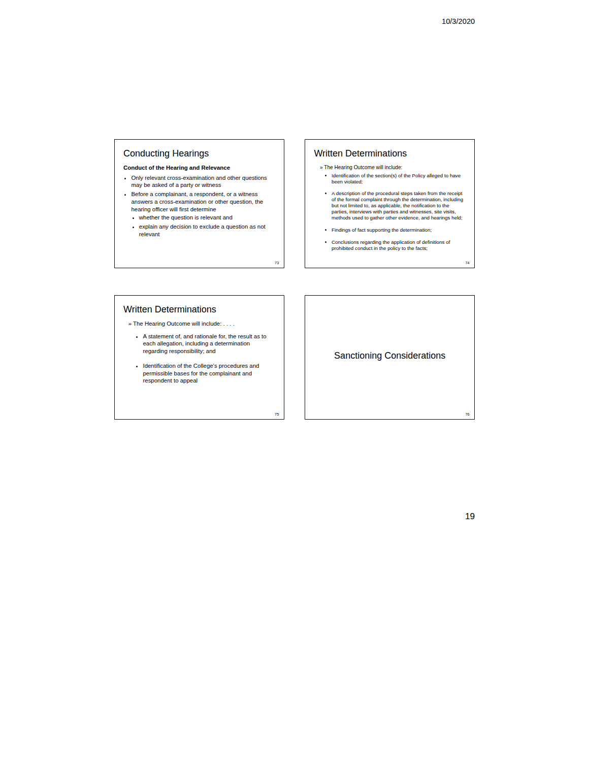10/3/2020
Conducting Hearings
Conduct of the Hearing and Relevance
Only relevant cross-examination and other questions may be asked of a party or witness
Before a complainant, a respondent, or a witness answers a cross-examination or other question, the hearing officer will first determine
whether the question is relevant and
explain any decision to exclude a question as not relevant
73
Written Determinations
» The Hearing Outcome will include:
Identification of the section(s) of the Policy alleged to have been violated;
A description of the procedural steps taken from the receipt of the formal complaint through the determination, including but not limited to, as applicable, the notification to the parties, interviews with parties and witnesses, site visits, methods used to gather other evidence, and hearings held;
Findings of fact supporting the determination;
Conclusions regarding the application of definitions of prohibited conduct in the policy to the facts;
74
Written Determinations
» The Hearing Outcome will include: . . . .
A statement of, and rationale for, the result as to each allegation, including a determination regarding responsibility; and
Identification of the College’s procedures and permissible bases for the complainant and respondent to appeal
75
Sanctioning Considerations
76
19